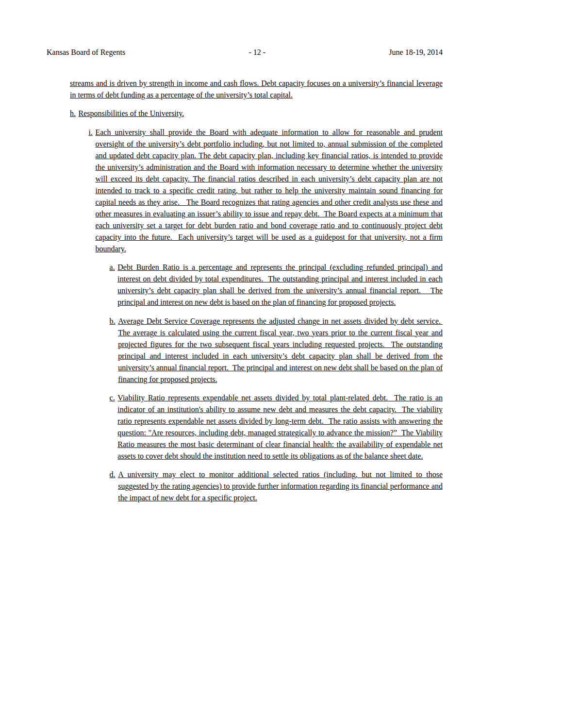Kansas Board of Regents
- 12 -
June 18-19, 2014
streams and is driven by strength in income and cash flows. Debt capacity focuses on a university’s financial leverage in terms of debt funding as a percentage of the university’s total capital.
h.
Responsibilities of the University.
i.
Each university shall provide the Board with adequate information to allow for reasonable and prudent oversight of the university’s debt portfolio including, but not limited to, annual submission of the completed and updated debt capacity plan. The debt capacity plan, including key financial ratios, is intended to provide the university’s administration and the Board with information necessary to determine whether the university will exceed its debt capacity. The financial ratios described in each university’s debt capacity plan are not intended to track to a specific credit rating, but rather to help the university maintain sound financing for capital needs as they arise. The Board recognizes that rating agencies and other credit analysts use these and other measures in evaluating an issuer’s ability to issue and repay debt. The Board expects at a minimum that each university set a target for debt burden ratio and bond coverage ratio and to continuously project debt capacity into the future. Each university’s target will be used as a guidepost for that university, not a firm boundary.
a.
Debt Burden Ratio is a percentage and represents the principal (excluding refunded principal) and interest on debt divided by total expenditures. The outstanding principal and interest included in each university’s debt capacity plan shall be derived from the university’s annual financial report. The principal and interest on new debt is based on the plan of financing for proposed projects.
b.
Average Debt Service Coverage represents the adjusted change in net assets divided by debt service. The average is calculated using the current fiscal year, two years prior to the current fiscal year and projected figures for the two subsequent fiscal years including requested projects. The outstanding principal and interest included in each university’s debt capacity plan shall be derived from the university’s annual financial report. The principal and interest on new debt shall be based on the plan of financing for proposed projects.
c.
Viability Ratio represents expendable net assets divided by total plant-related debt. The ratio is an indicator of an institution's ability to assume new debt and measures the debt capacity. The viability ratio represents expendable net assets divided by long-term debt. The ratio assists with answering the question: "Are resources, including debt, managed strategically to advance the mission?” The Viability Ratio measures the most basic determinant of clear financial health: the availability of expendable net assets to cover debt should the institution need to settle its obligations as of the balance sheet date.
d.
A university may elect to monitor additional selected ratios (including, but not limited to those suggested by the rating agencies) to provide further information regarding its financial performance and the impact of new debt for a specific project.